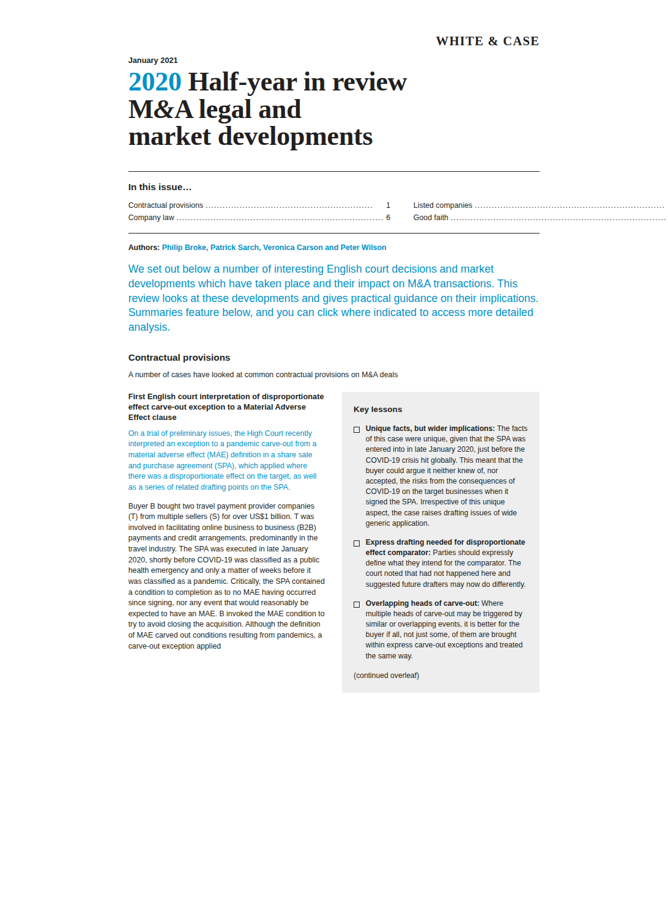WHITE & CASE
January 2021
2020 Half-year in review M&A legal and market developments
In this issue…
Contractual provisions ........................................................... 1
Company law ......................................................................... 6
Listed companies ................................................................... 9
Good faith ............................................................................ 12
Authors: Philip Broke, Patrick Sarch, Veronica Carson and Peter Wilson
We set out below a number of interesting English court decisions and market developments which have taken place and their impact on M&A transactions. This review looks at these developments and gives practical guidance on their implications. Summaries feature below, and you can click where indicated to access more detailed analysis.
Contractual provisions
A number of cases have looked at common contractual provisions on M&A deals
First English court interpretation of disproportionate effect carve-out exception to a Material Adverse Effect clause
On a trial of preliminary issues, the High Court recently interpreted an exception to a pandemic carve-out from a material adverse effect (MAE) definition in a share sale and purchase agreement (SPA), which applied where there was a disproportionate effect on the target, as well as a series of related drafting points on the SPA.
Buyer B bought two travel payment provider companies (T) from multiple sellers (S) for over US$1 billion. T was involved in facilitating online business to business (B2B) payments and credit arrangements, predominantly in the travel industry. The SPA was executed in late January 2020, shortly before COVID-19 was classified as a public health emergency and only a matter of weeks before it was classified as a pandemic. Critically, the SPA contained a condition to completion as to no MAE having occurred since signing, nor any event that would reasonably be expected to have an MAE. B invoked the MAE condition to try to avoid closing the acquisition. Although the definition of MAE carved out conditions resulting from pandemics, a carve-out exception applied
Key lessons
Unique facts, but wider implications: The facts of this case were unique, given that the SPA was entered into in late January 2020, just before the COVID-19 crisis hit globally. This meant that the buyer could argue it neither knew of, nor accepted, the risks from the consequences of COVID-19 on the target businesses when it signed the SPA. Irrespective of this unique aspect, the case raises drafting issues of wide generic application.
Express drafting needed for disproportionate effect comparator: Parties should expressly define what they intend for the comparator. The court noted that had not happened here and suggested future drafters may now do differently.
Overlapping heads of carve-out: Where multiple heads of carve-out may be triggered by similar or overlapping events, it is better for the buyer if all, not just some, of them are brought within express carve-out exceptions and treated the same way.
(continued overleaf)